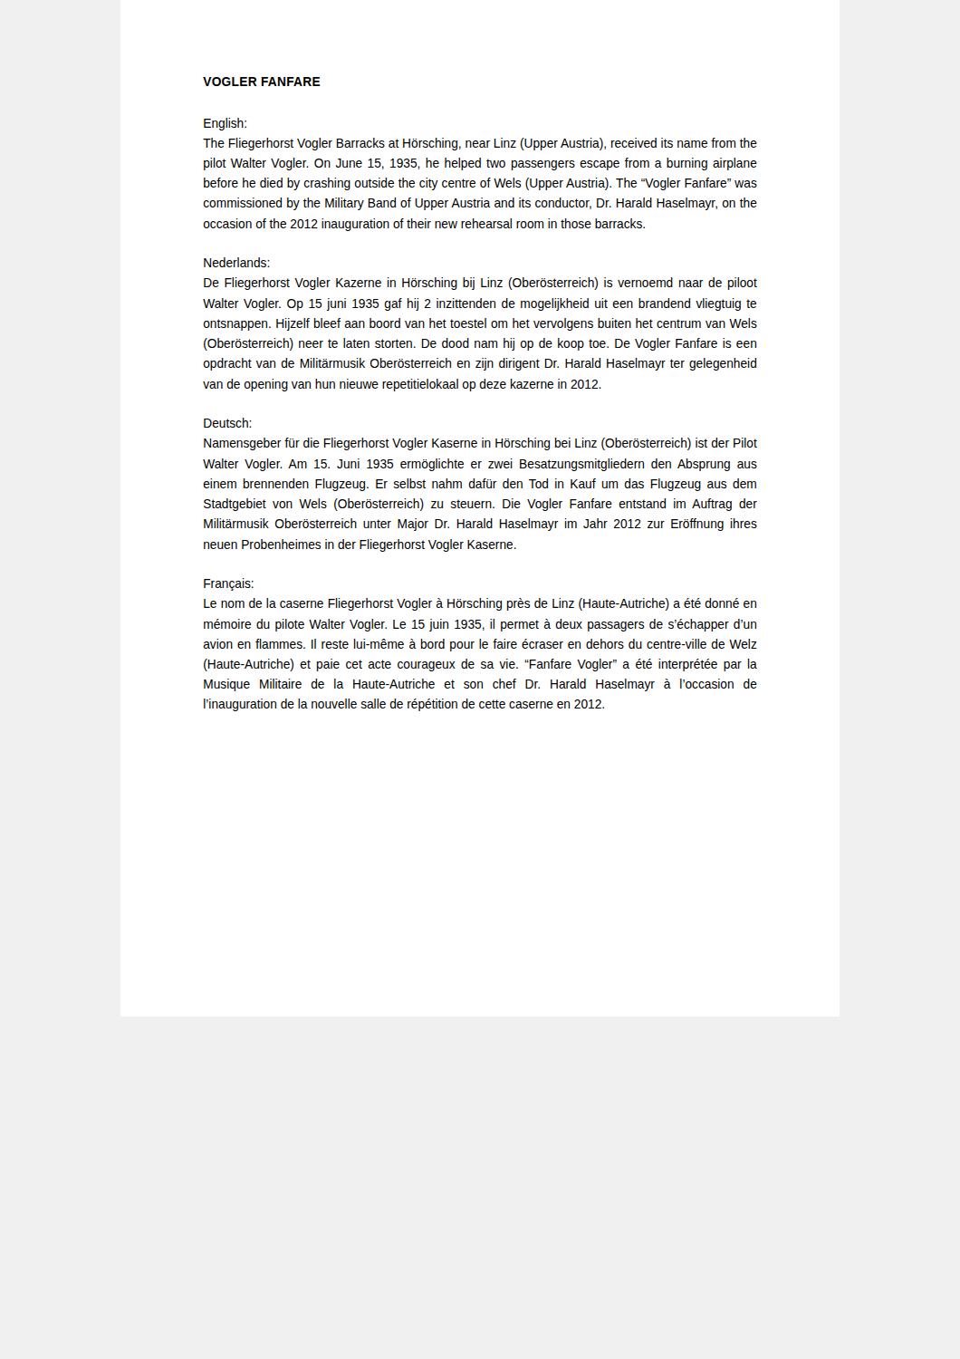VOGLER FANFARE
English:
The Fliegerhorst Vogler Barracks at Hörsching, near Linz (Upper Austria), received its name from the pilot Walter Vogler. On June 15, 1935, he helped two passengers escape from a burning airplane before he died by crashing outside the city centre of Wels (Upper Austria). The “Vogler Fanfare” was commissioned by the Military Band of Upper Austria and its conductor, Dr. Harald Haselmayr, on the occasion of the 2012 inauguration of their new rehearsal room in those barracks.
Nederlands:
De Fliegerhorst Vogler Kazerne in Hörsching bij Linz (Oberösterreich) is vernoemd naar de piloot Walter Vogler. Op 15 juni 1935 gaf hij 2 inzittenden de mogelijkheid uit een brandend vliegtuig te ontsnappen. Hijzelf bleef aan boord van het toestel om het vervolgens buiten het centrum van Wels (Oberösterreich) neer te laten storten. De dood nam hij op de koop toe. De Vogler Fanfare is een opdracht van de Militärmusik Oberösterreich en zijn dirigent Dr. Harald Haselmayr ter gelegenheid van de opening van hun nieuwe repetitielokaal op deze kazerne in 2012.
Deutsch:
Namensgeber für die Fliegerhorst Vogler Kaserne in Hörsching bei Linz (Oberösterreich) ist der Pilot Walter Vogler. Am 15. Juni 1935 ermöglichte er zwei Besatzungsmitgliedern den Absprung aus einem brennenden Flugzeug. Er selbst nahm dafür den Tod in Kauf um das Flugzeug aus dem Stadtgebiet von Wels (Oberösterreich) zu steuern. Die Vogler Fanfare entstand im Auftrag der Militärmusik Oberösterreich unter Major Dr. Harald Haselmayr im Jahr 2012 zur Eröffnung ihres neuen Probenheimes in der Fliegerhorst Vogler Kaserne.
Français:
Le nom de la caserne Fliegerhorst Vogler à Hörsching près de Linz (Haute-Autriche) a été donné en mémoire du pilote Walter Vogler. Le 15 juin 1935, il permet à deux passagers de s’échapper d’un avion en flammes. Il reste lui-même à bord pour le faire écraser en dehors du centre-ville de Welz (Haute-Autriche) et paie cet acte courageux de sa vie. “Fanfare Vogler” a été interprétée par la Musique Militaire de la Haute-Autriche et son chef Dr. Harald Haselmayr à l’occasion de l’inauguration de la nouvelle salle de répétition de cette caserne en 2012.